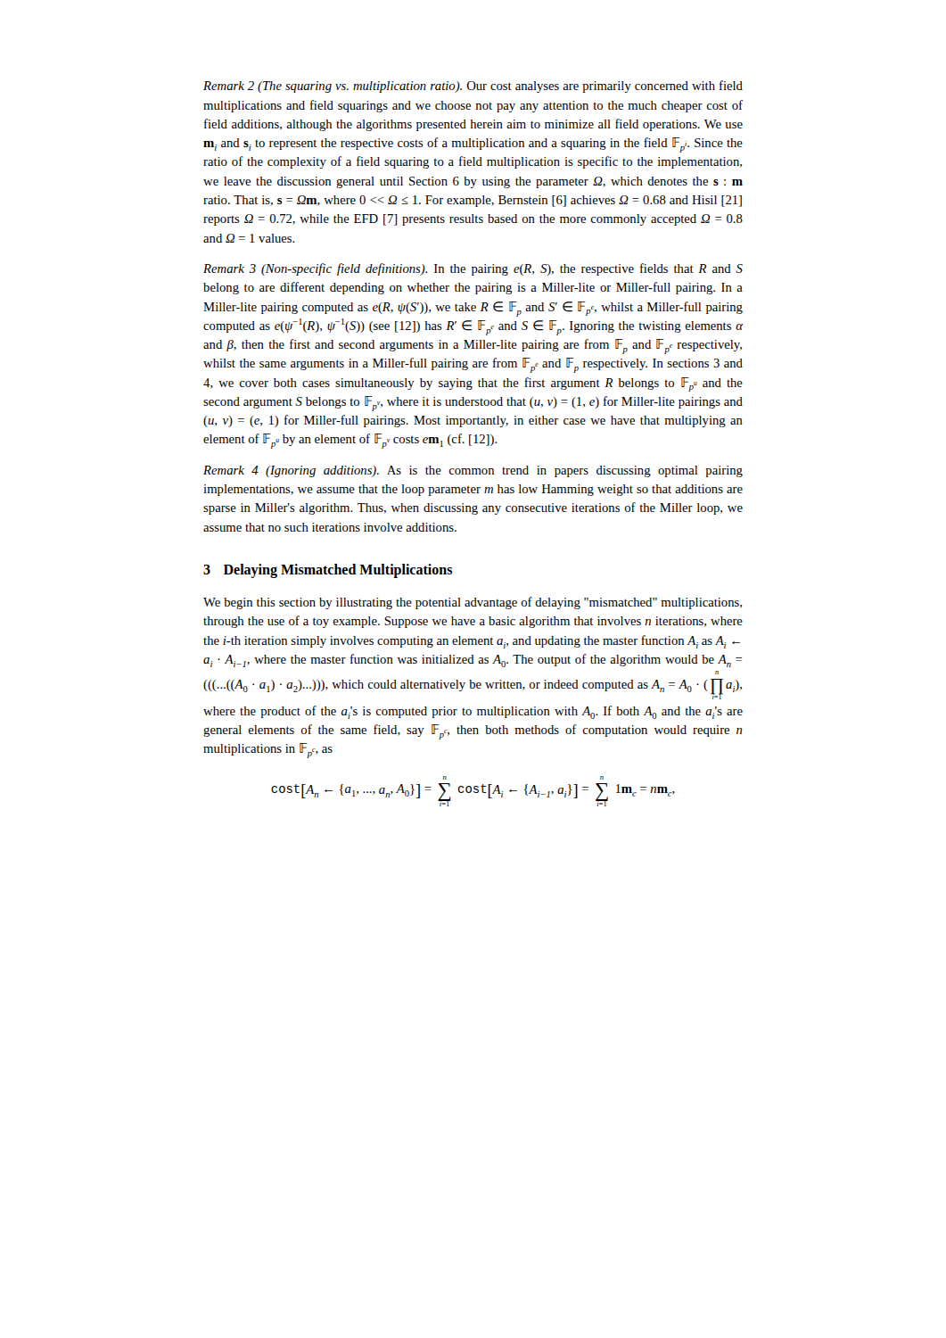Remark 2 (The squaring vs. multiplication ratio). Our cost analyses are primarily concerned with field multiplications and field squarings and we choose not pay any attention to the much cheaper cost of field additions, although the algorithms presented herein aim to minimize all field operations. We use mi and si to represent the respective costs of a multiplication and a squaring in the field 𝔽pi. Since the ratio of the complexity of a field squaring to a field multiplication is specific to the implementation, we leave the discussion general until Section 6 by using the parameter Ω, which denotes the s : m ratio. That is, s = Ωm, where 0 << Ω ≤ 1. For example, Bernstein [6] achieves Ω = 0.68 and Hisil [21] reports Ω = 0.72, while the EFD [7] presents results based on the more commonly accepted Ω = 0.8 and Ω = 1 values.
Remark 3 (Non-specific field definitions). In the pairing e(R, S), the respective fields that R and S belong to are different depending on whether the pairing is a Miller-lite or Miller-full pairing. In a Miller-lite pairing computed as e(R, ψ(S′)), we take R ∈ 𝔽p and S′ ∈ 𝔽pe, whilst a Miller-full pairing computed as e(ψ−1(R), ψ−1(S)) (see [12]) has R′ ∈ 𝔽pe and S ∈ 𝔽p. Ignoring the twisting elements α and β, then the first and second arguments in a Miller-lite pairing are from 𝔽p and 𝔽pe respectively, whilst the same arguments in a Miller-full pairing are from 𝔽pe and 𝔽p respectively. In sections 3 and 4, we cover both cases simultaneously by saying that the first argument R belongs to 𝔽pu and the second argument S belongs to 𝔽pv, where it is understood that (u, v) = (1, e) for Miller-lite pairings and (u, v) = (e, 1) for Miller-full pairings. Most importantly, in either case we have that multiplying an element of 𝔽pu by an element of 𝔽pv costs em1 (cf. [12]).
Remark 4 (Ignoring additions). As is the common trend in papers discussing optimal pairing implementations, we assume that the loop parameter m has low Hamming weight so that additions are sparse in Miller's algorithm. Thus, when discussing any consecutive iterations of the Miller loop, we assume that no such iterations involve additions.
3 Delaying Mismatched Multiplications
We begin this section by illustrating the potential advantage of delaying "mismatched" multiplications, through the use of a toy example. Suppose we have a basic algorithm that involves n iterations, where the i-th iteration simply involves computing an element ai, and updating the master function Ai as Ai ← ai · Ai−1, where the master function was initialized as A0. The output of the algorithm would be An = (((...((A0 · a1) · a2)...))), which could alternatively be written, or indeed computed as An = A0 · (n∏i=1 ai), where the product of the ai's is computed prior to multiplication with A0. If both A0 and the ai's are general elements of the same field, say 𝔽pc, then both methods of computation would require n multiplications in 𝔽pc, as
cost[An ← {a1, ..., an, A0}] = n∑i=1 cost[Ai ← {Ai−1, ai}] = n∑i=1 1mc = nmc,